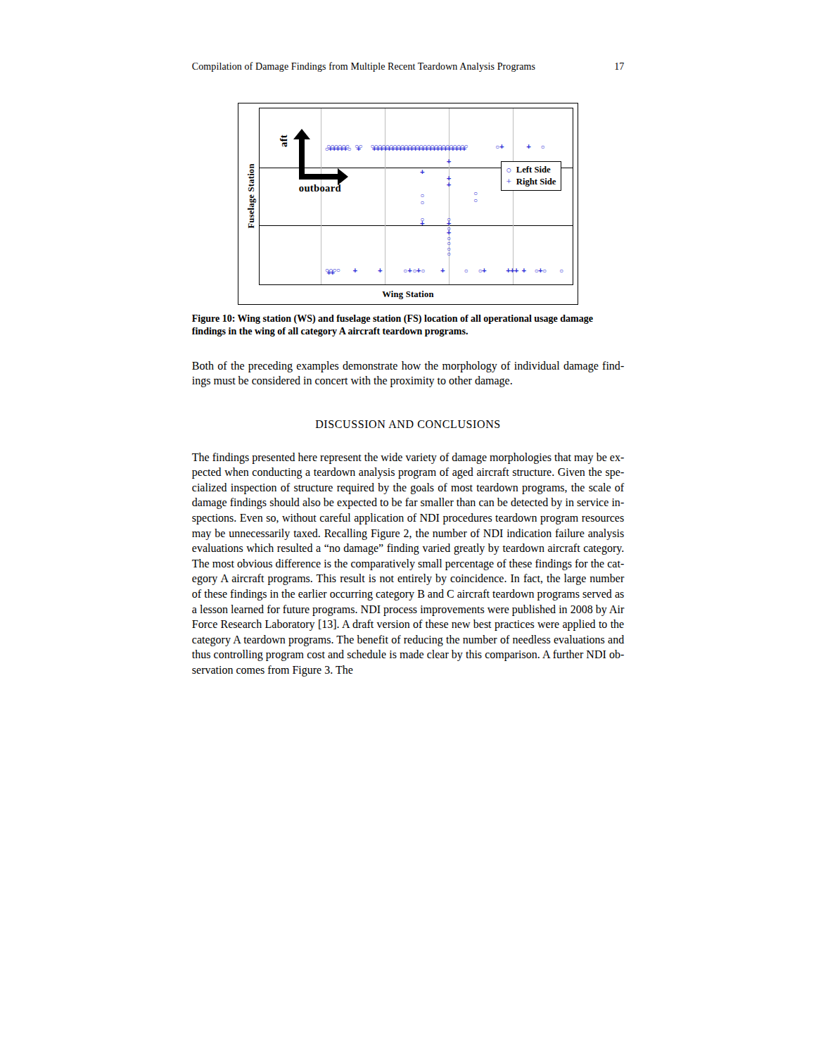Compilation of Damage Findings from Multiple Recent Teardown Analysis Programs 17
Fuselage Station
aft
outboard
○Left Side
+Right Side
Wing Station
Figure 10: Wing station (WS) and fuselage station (FS) location of all operational usage damage findings in the wing of all category A aircraft teardown programs.
Both of the preceding examples demonstrate how the morphology of individual damage findings must be considered in concert with the proximity to other damage.
DISCUSSION AND CONCLUSIONS
The findings presented here represent the wide variety of damage morphologies that may be expected when conducting a teardown analysis program of aged aircraft structure. Given the specialized inspection of structure required by the goals of most teardown programs, the scale of damage findings should also be expected to be far smaller than can be detected by in service inspections. Even so, without careful application of NDI procedures teardown program resources may be unnecessarily taxed. Recalling Figure 2, the number of NDI indication failure analysis evaluations which resulted a “no damage” finding varied greatly by teardown aircraft category. The most obvious difference is the comparatively small percentage of these findings for the category A aircraft programs. This result is not entirely by coincidence. In fact, the large number of these findings in the earlier occurring category B and C aircraft teardown programs served as a lesson learned for future programs. NDI process improvements were published in 2008 by Air Force Research Laboratory [13]. A draft version of these new best practices were applied to the category A teardown programs. The benefit of reducing the number of needless evaluations and thus controlling program cost and schedule is made clear by this comparison. A further NDI observation comes from Figure 3. The